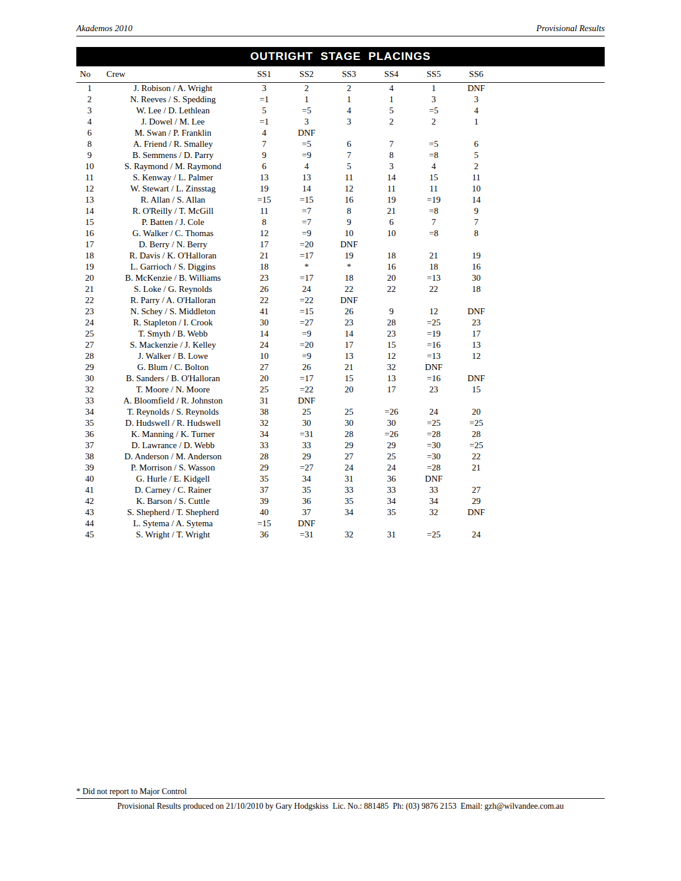Akademos 2010
Provisional Results
OUTRIGHT STAGE PLACINGS
| No | Crew | SS1 | SS2 | SS3 | SS4 | SS5 | SS6 | |
| --- | --- | --- | --- | --- | --- | --- | --- | --- |
| 1 | J. Robison / A. Wright | 3 | 2 | 2 | 4 | 1 | DNF | |
| 2 | N. Reeves / S. Spedding | =1 | 1 | 1 | 1 | 3 | 3 | |
| 3 | W. Lee / D. Lethlean | 5 | =5 | 4 | 5 | =5 | 4 | |
| 4 | J. Dowel / M. Lee | =1 | 3 | 3 | 2 | 2 | 1 | |
| 6 | M. Swan / P. Franklin | 4 | DNF | | | | | |
| 8 | A. Friend / R. Smalley | 7 | =5 | 6 | 7 | =5 | 6 | |
| 9 | B. Semmens / D. Parry | 9 | =9 | 7 | 8 | =8 | 5 | |
| 10 | S. Raymond / M. Raymond | 6 | 4 | 5 | 3 | 4 | 2 | |
| 11 | S. Kenway / L. Palmer | 13 | 13 | 11 | 14 | 15 | 11 | |
| 12 | W. Stewart / L. Zinsstag | 19 | 14 | 12 | 11 | 11 | 10 | |
| 13 | R. Allan / S. Allan | =15 | =15 | 16 | 19 | =19 | 14 | |
| 14 | R. O'Reilly / T. McGill | 11 | =7 | 8 | 21 | =8 | 9 | |
| 15 | P. Batten / J. Cole | 8 | =7 | 9 | 6 | 7 | 7 | |
| 16 | G. Walker / C. Thomas | 12 | =9 | 10 | 10 | =8 | 8 | |
| 17 | D. Berry / N. Berry | 17 | =20 | DNF | | | | |
| 18 | R. Davis / K. O'Halloran | 21 | =17 | 19 | 18 | 21 | 19 | |
| 19 | L. Garrioch / S. Diggins | 18 | * | * | 16 | 18 | 16 | |
| 20 | B. McKenzie / B. Williams | 23 | =17 | 18 | 20 | =13 | 30 | |
| 21 | S. Loke / G. Reynolds | 26 | 24 | 22 | 22 | 22 | 18 | |
| 22 | R. Parry / A. O'Halloran | 22 | =22 | DNF | | | | |
| 23 | N. Schey / S. Middleton | 41 | =15 | 26 | 9 | 12 | DNF | |
| 24 | R. Stapleton / I. Crook | 30 | =27 | 23 | 28 | =25 | 23 | |
| 25 | T. Smyth / B. Webb | 14 | =9 | 14 | 23 | =19 | 17 | |
| 27 | S. Mackenzie / J. Kelley | 24 | =20 | 17 | 15 | =16 | 13 | |
| 28 | J. Walker / B. Lowe | 10 | =9 | 13 | 12 | =13 | 12 | |
| 29 | G. Blum / C. Bolton | 27 | 26 | 21 | 32 | DNF | | |
| 30 | B. Sanders / B. O'Halloran | 20 | =17 | 15 | 13 | =16 | DNF | |
| 32 | T. Moore / N. Moore | 25 | =22 | 20 | 17 | 23 | 15 | |
| 33 | A. Bloomfield / R. Johnston | 31 | DNF | | | | | |
| 34 | T. Reynolds / S. Reynolds | 38 | 25 | 25 | =26 | 24 | 20 | |
| 35 | D. Hudswell / R. Hudswell | 32 | 30 | 30 | 30 | =25 | =25 | |
| 36 | K. Manning / K. Turner | 34 | =31 | 28 | =26 | =28 | 28 | |
| 37 | D. Lawrance / D. Webb | 33 | 33 | 29 | 29 | =30 | =25 | |
| 38 | D. Anderson / M. Anderson | 28 | 29 | 27 | 25 | =30 | 22 | |
| 39 | P. Morrison / S. Wasson | 29 | =27 | 24 | 24 | =28 | 21 | |
| 40 | G. Hurle / E. Kidgell | 35 | 34 | 31 | 36 | DNF | | |
| 41 | D. Carney / C. Rainer | 37 | 35 | 33 | 33 | 33 | 27 | |
| 42 | K. Barson / S. Cuttle | 39 | 36 | 35 | 34 | 34 | 29 | |
| 43 | S. Shepherd / T. Shepherd | 40 | 37 | 34 | 35 | 32 | DNF | |
| 44 | L. Sytema / A. Sytema | =15 | DNF | | | | | |
| 45 | S. Wright / T. Wright | 36 | =31 | 32 | 31 | =25 | 24 | |
* Did not report to Major Control
Provisional Results produced on 21/10/2010 by Gary Hodgskiss Lic. No.: 881485 Ph: (03) 9876 2153 Email: gzh@wilvandee.com.au